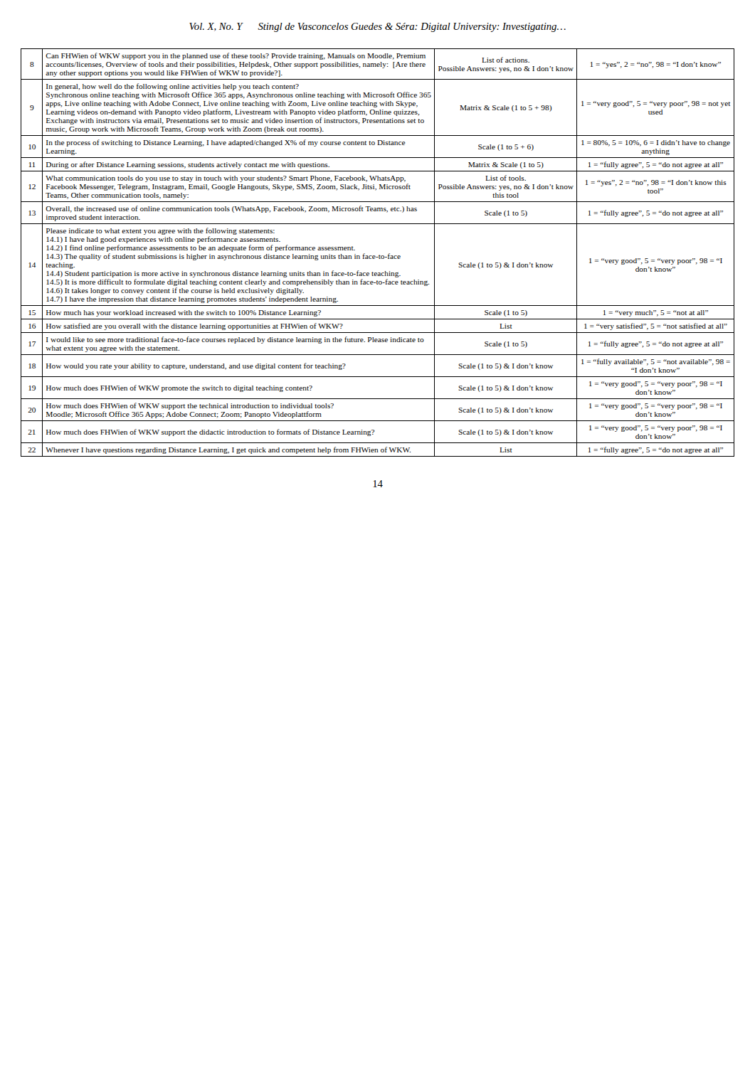Vol. X, No. Y Stingl de Vasconcelos Guedes & Séra: Digital University: Investigating…
| 8 | Can FHWien of WKW support you in the planned use of these tools? Provide training, Manuals on Moodle, Premium accounts/licenses, Overview of tools and their possibilities, Helpdesk, Other support possibilities, namely: [Are there any other support options you would like FHWien of WKW to provide?]. | List of actions. Possible Answers: yes, no & I don’t know | 1 = “yes”, 2 = “no”, 98 = “I don’t know” |
| 9 | In general, how well do the following online activities help you teach content? Synchronous online teaching with Microsoft Office 365 apps, Asynchronous online teaching with Microsoft Office 365 apps, Live online teaching with Adobe Connect, Live online teaching with Zoom, Live online teaching with Skype, Learning videos on-demand with Panopto video platform, Livestream with Panopto video platform, Online quizzes, Exchange with instructors via email, Presentations set to music and video insertion of instructors, Presentations set to music, Group work with Microsoft Teams, Group work with Zoom (break out rooms). | Matrix & Scale (1 to 5 + 98) | 1 = “very good”, 5 = “very poor”, 98 = not yet used |
| 10 | In the process of switching to Distance Learning, I have adapted/changed X% of my course content to Distance Learning. | Scale (1 to 5 + 6) | 1 = 80%, 5 = 10%, 6 = I didn’t have to change anything |
| 11 | During or after Distance Learning sessions, students actively contact me with questions. | Matrix & Scale (1 to 5) | 1 = “fully agree”, 5 = “do not agree at all” |
| 12 | What communication tools do you use to stay in touch with your students? Smart Phone, Facebook, WhatsApp, Facebook Messenger, Telegram, Instagram, Email, Google Hangouts, Skype, SMS, Zoom, Slack, Jitsi, Microsoft Teams, Other communication tools, namely: | List of tools. Possible Answers: yes, no & I don’t know this tool | 1 = “yes”, 2 = “no”, 98 = “I don’t know this tool” |
| 13 | Overall, the increased use of online communication tools (WhatsApp, Facebook, Zoom, Microsoft Teams, etc.) has improved student interaction. | Scale (1 to 5) | 1 = “fully agree”, 5 = “do not agree at all” |
| 14 | Please indicate to what extent you agree with the following statements: 14.1) I have had good experiences with online performance assessments. 14.2) I find online performance assessments to be an adequate form of performance assessment. 14.3) The quality of student submissions is higher in asynchronous distance learning units than in face-to-face teaching. 14.4) Student participation is more active in synchronous distance learning units than in face-to-face teaching. 14.5) It is more difficult to formulate digital teaching content clearly and comprehensibly than in face-to-face teaching. 14.6) It takes longer to convey content if the course is held exclusively digitally. 14.7) I have the impression that distance learning promotes students' independent learning. | Scale (1 to 5) & I don’t know | 1 = “very good”, 5 = “very poor”, 98 = “I don’t know” |
| 15 | How much has your workload increased with the switch to 100% Distance Learning? | Scale (1 to 5) | 1 = “very much”, 5 = “not at all” |
| 16 | How satisfied are you overall with the distance learning opportunities at FHWien of WKW? | List | 1 = “very satisfied”, 5 = “not satisfied at all” |
| 17 | I would like to see more traditional face-to-face courses replaced by distance learning in the future. Please indicate to what extent you agree with the statement. | Scale (1 to 5) | 1 = “fully agree”, 5 = “do not agree at all” |
| 18 | How would you rate your ability to capture, understand, and use digital content for teaching? | Scale (1 to 5) & I don’t know | 1 = “fully available”, 5 = “not available”, 98 = “I don’t know” |
| 19 | How much does FHWien of WKW promote the switch to digital teaching content? | Scale (1 to 5) & I don’t know | 1 = “very good”, 5 = “very poor”, 98 = “I don’t know” |
| 20 | How much does FHWien of WKW support the technical introduction to individual tools? Moodle; Microsoft Office 365 Apps; Adobe Connect; Zoom; Panopto Videoplattform | Scale (1 to 5) & I don’t know | 1 = “very good”, 5 = “very poor”, 98 = “I don’t know” |
| 21 | How much does FHWien of WKW support the didactic introduction to formats of Distance Learning? | Scale (1 to 5) & I don’t know | 1 = “very good”, 5 = “very poor”, 98 = “I don’t know” |
| 22 | Whenever I have questions regarding Distance Learning, I get quick and competent help from FHWien of WKW. | List | 1 = “fully agree”, 5 = “do not agree at all” |
14